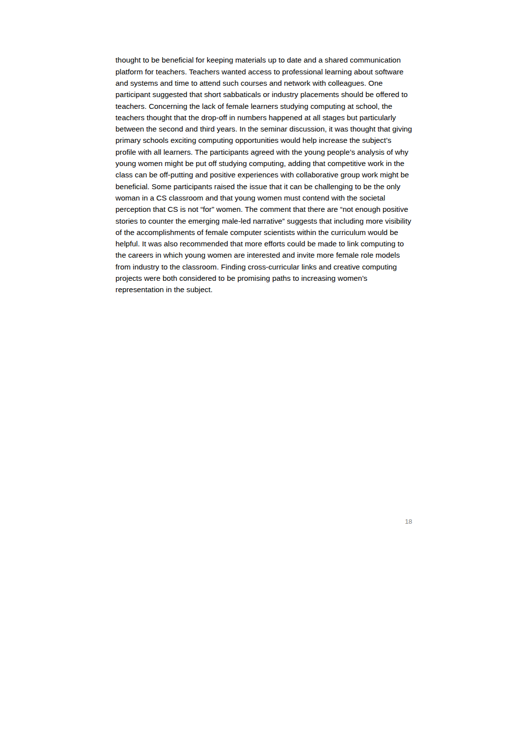thought to be beneficial for keeping materials up to date and a shared communication platform for teachers. Teachers wanted access to professional learning about software and systems and time to attend such courses and network with colleagues. One participant suggested that short sabbaticals or industry placements should be offered to teachers. Concerning the lack of female learners studying computing at school, the teachers thought that the drop-off in numbers happened at all stages but particularly between the second and third years. In the seminar discussion, it was thought that giving primary schools exciting computing opportunities would help increase the subject’s profile with all learners. The participants agreed with the young people’s analysis of why young women might be put off studying computing, adding that competitive work in the class can be off-putting and positive experiences with collaborative group work might be beneficial. Some participants raised the issue that it can be challenging to be the only woman in a CS classroom and that young women must contend with the societal perception that CS is not “for” women. The comment that there are “not enough positive stories to counter the emerging male-led narrative” suggests that including more visibility of the accomplishments of female computer scientists within the curriculum would be helpful. It was also recommended that more efforts could be made to link computing to the careers in which young women are interested and invite more female role models from industry to the classroom. Finding cross-curricular links and creative computing projects were both considered to be promising paths to increasing women’s representation in the subject.
18